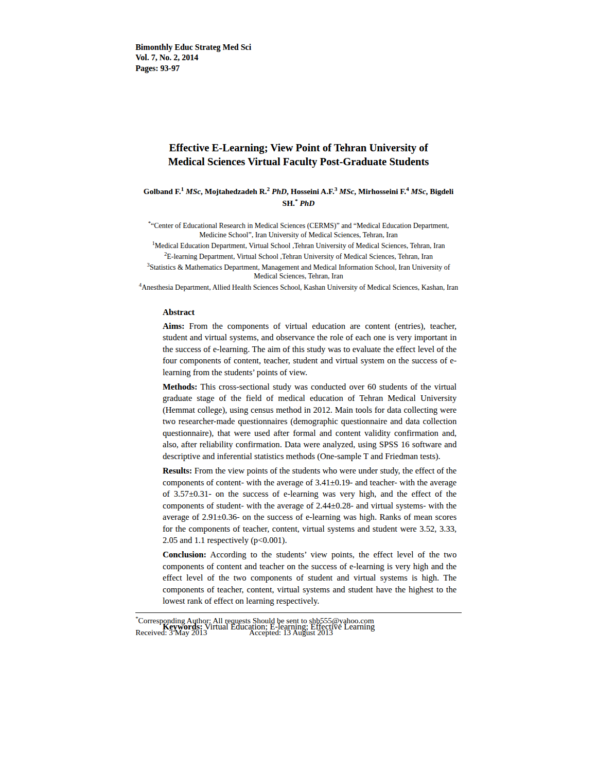Bimonthly Educ Strateg Med Sci
Vol. 7, No. 2, 2014
Pages: 93-97
Effective E-Learning; View Point of Tehran University of Medical Sciences Virtual Faculty Post-Graduate Students
Golband F.1 MSc, Mojtahedzadeh R.2 PhD, Hosseini A.F.3 MSc, Mirhosseini F.4 MSc, Bigdeli SH.* PhD
*“Center of Educational Research in Medical Sciences (CERMS)” and “Medical Education Department, Medicine School”, Iran University of Medical Sciences, Tehran, Iran
1 Medical Education Department, Virtual School ,Tehran University of Medical Sciences, Tehran, Iran
2 E-learning Department, Virtual School ,Tehran University of Medical Sciences, Tehran, Iran
3 Statistics & Mathematics Department, Management and Medical Information School, Iran University of Medical Sciences, Tehran, Iran
4 Anesthesia Department, Allied Health Sciences School, Kashan University of Medical Sciences, Kashan, Iran
Abstract
Aims: From the components of virtual education are content (entries), teacher, student and virtual systems, and observance the role of each one is very important in the success of e-learning. The aim of this study was to evaluate the effect level of the four components of content, teacher, student and virtual system on the success of e-learning from the students’ points of view.
Methods: This cross-sectional study was conducted over 60 students of the virtual graduate stage of the field of medical education of Tehran Medical University (Hemmat college), using census method in 2012. Main tools for data collecting were two researcher-made questionnaires (demographic questionnaire and data collection questionnaire), that were used after formal and content validity confirmation and, also, after reliability confirmation. Data were analyzed, using SPSS 16 software and descriptive and inferential statistics methods (One-sample T and Friedman tests).
Results: From the view points of the students who were under study, the effect of the components of content- with the average of 3.41±0.19- and teacher- with the average of 3.57±0.31- on the success of e-learning was very high, and the effect of the components of student- with the average of 2.44±0.28- and virtual systems- with the average of 2.91±0.36- on the success of e-learning was high. Ranks of mean scores for the components of teacher, content, virtual systems and student were 3.52, 3.33, 2.05 and 1.1 respectively (p<0.001).
Conclusion: According to the students’ view points, the effect level of the two components of content and teacher on the success of e-learning is very high and the effect level of the two components of student and virtual systems is high. The components of teacher, content, virtual systems and student have the highest to the lowest rank of effect on learning respectively.
Keywords: Virtual Education; E-learning; Effective Learning
*Corresponding Author: All requests Should be sent to shb555@yahoo.com
Received: 3 May 2013Accepted: 13 August 2013